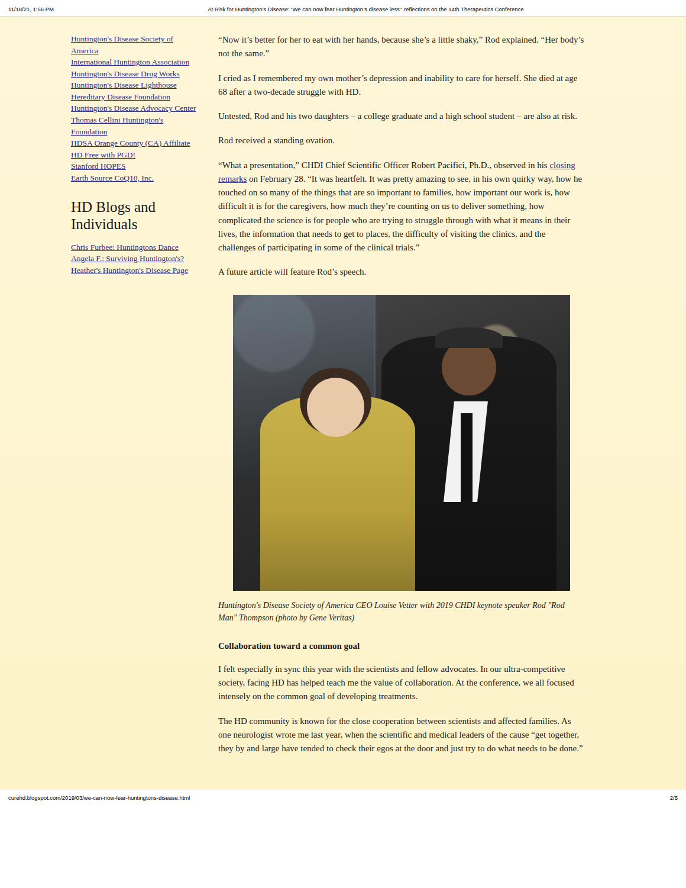11/18/21, 1:56 PM At Risk for Huntington's Disease: ‘We can now fear Huntington’s disease less’: reflections on the 14th Therapeutics Conference
Huntington's Disease Society of America International Huntington Association Huntington's Disease Drug Works Huntington's Disease Lighthouse Hereditary Disease Foundation Huntington's Disease Advocacy Center Thomas Cellini Huntington's Foundation HDSA Orange County (CA) Affiliate HD Free with PGD! Stanford HOPES Earth Source CoQ10, Inc.
HD Blogs and Individuals
Chris Furbee: Huntingtons Dance Angela F.: Surviving Huntington's? Heather's Huntington's Disease Page
“Now it’s better for her to eat with her hands, because she’s a little shaky,” Rod explained. “Her body’s not the same.”
I cried as I remembered my own mother’s depression and inability to care for herself. She died at age 68 after a two-decade struggle with HD.
Untested, Rod and his two daughters – a college graduate and a high school student – are also at risk.
Rod received a standing ovation.
“What a presentation,” CHDI Chief Scientific Officer Robert Pacifici, Ph.D., observed in his closing remarks on February 28. “It was heartfelt. It was pretty amazing to see, in his own quirky way, how he touched on so many of the things that are so important to families, how important our work is, how difficult it is for the caregivers, how much they’re counting on us to deliver something, how complicated the science is for people who are trying to struggle through with what it means in their lives, the information that needs to get to places, the difficulty of visiting the clinics, and the challenges of participating in some of the clinical trials.”
A future article will feature Rod’s speech.
Huntington's Disease Society of America CEO Louise Vetter with 2019 CHDI keynote speaker Rod "Rod Man" Thompson (photo by Gene Veritas)
Collaboration toward a common goal
I felt especially in sync this year with the scientists and fellow advocates. In our ultra-competitive society, facing HD has helped teach me the value of collaboration. At the conference, we all focused intensely on the common goal of developing treatments.
The HD community is known for the close cooperation between scientists and affected families. As one neurologist wrote me last year, when the scientific and medical leaders of the cause “get together, they by and large have tended to check their egos at the door and just try to do what needs to be done.”
curehd.blogspot.com/2019/03/we-can-now-fear-huntingtons-disease.html 2/5